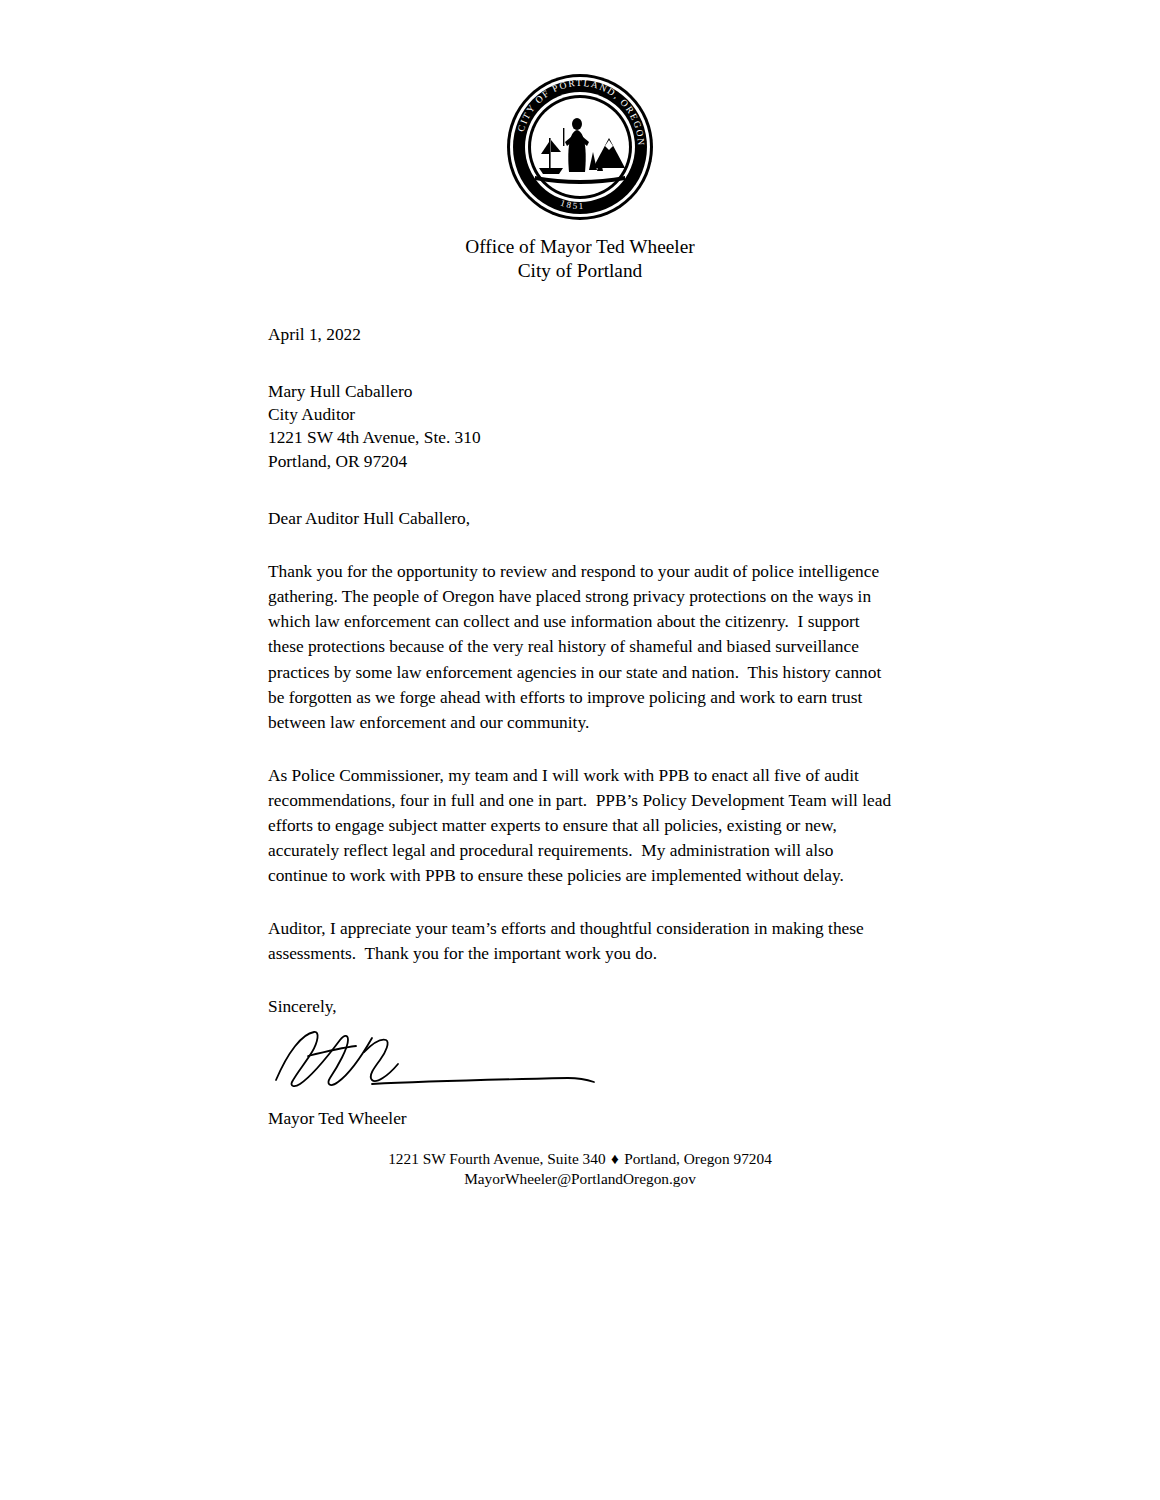City of Portland, Oregon official seal, 1851 CITY OF PORTLAND, OREGON 1851
Office of Mayor Ted Wheeler
City of Portland
April 1, 2022
Mary Hull Caballero
City Auditor
1221 SW 4th Avenue, Ste. 310
Portland, OR 97204
Dear Auditor Hull Caballero,
Thank you for the opportunity to review and respond to your audit of police intelligence gathering. The people of Oregon have placed strong privacy protections on the ways in which law enforcement can collect and use information about the citizenry. I support these protections because of the very real history of shameful and biased surveillance practices by some law enforcement agencies in our state and nation. This history cannot be forgotten as we forge ahead with efforts to improve policing and work to earn trust between law enforcement and our community.
As Police Commissioner, my team and I will work with PPB to enact all five of audit recommendations, four in full and one in part. PPB’s Policy Development Team will lead efforts to engage subject matter experts to ensure that all policies, existing or new, accurately reflect legal and procedural requirements. My administration will also continue to work with PPB to ensure these policies are implemented without delay.
Auditor, I appreciate your team’s efforts and thoughtful consideration in making these assessments. Thank you for the important work you do.
Sincerely,
Mayor Ted Wheeler
1221 SW Fourth Avenue, Suite 340♦Portland, Oregon 97204
MayorWheeler@PortlandOregon.gov